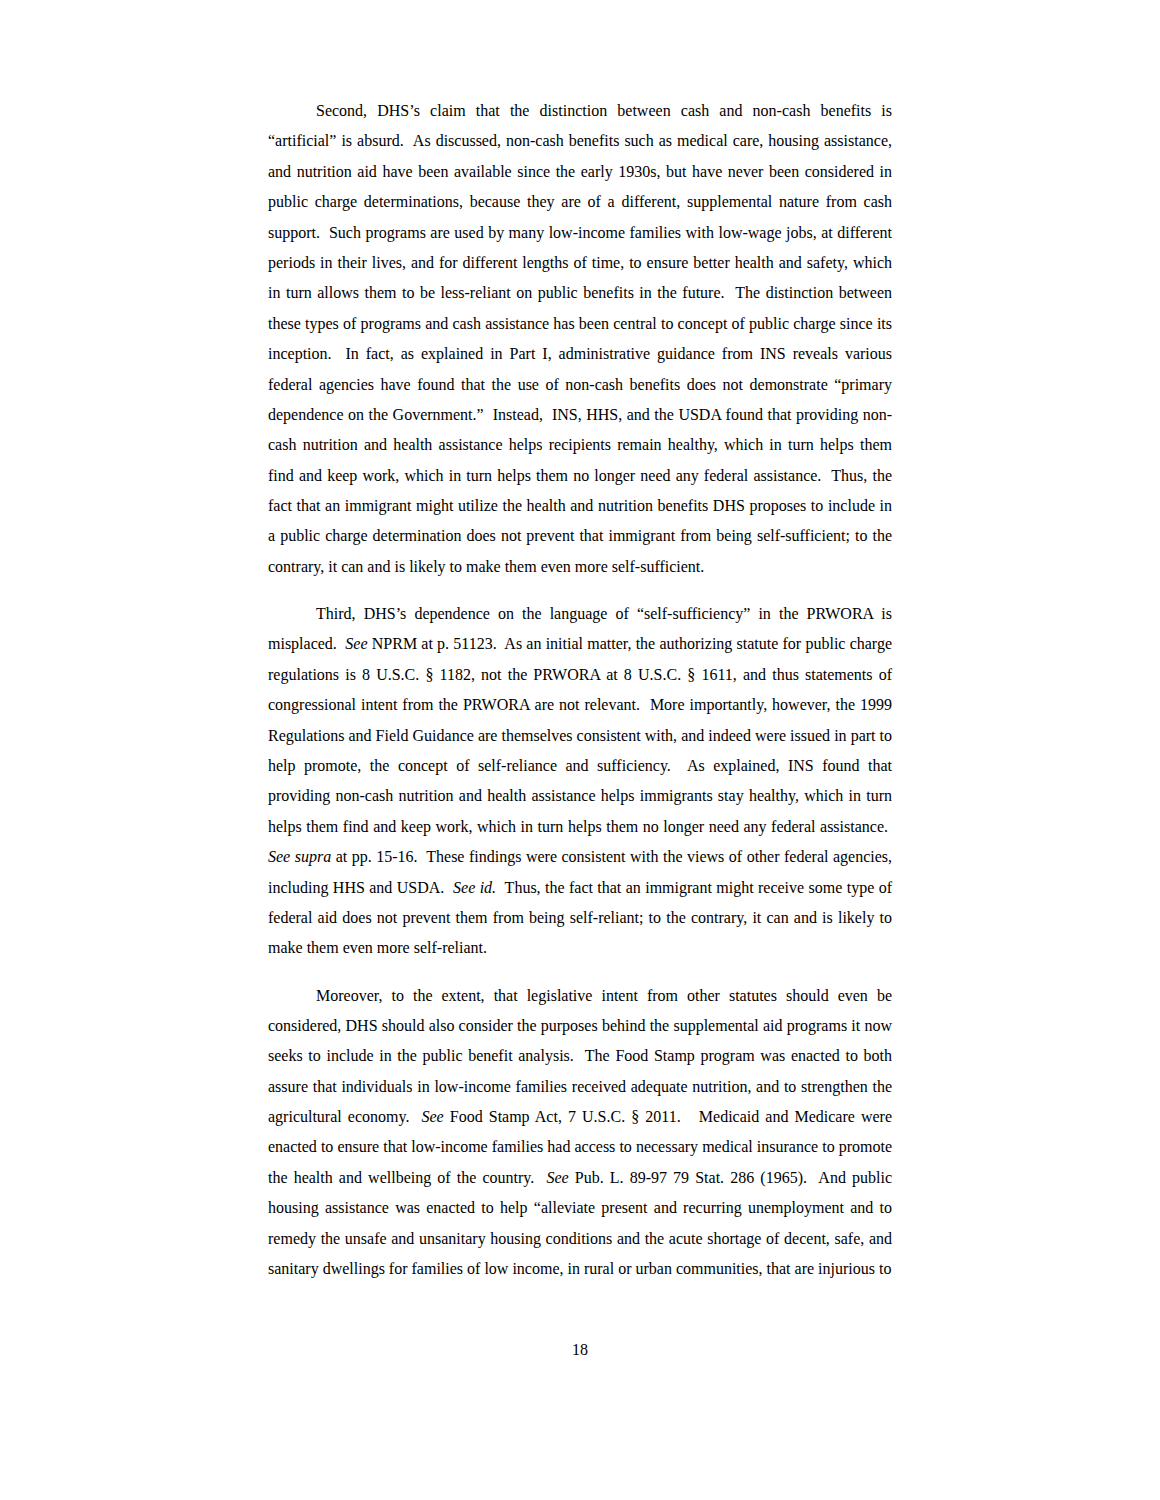Second, DHS’s claim that the distinction between cash and non-cash benefits is “artificial” is absurd. As discussed, non-cash benefits such as medical care, housing assistance, and nutrition aid have been available since the early 1930s, but have never been considered in public charge determinations, because they are of a different, supplemental nature from cash support. Such programs are used by many low-income families with low-wage jobs, at different periods in their lives, and for different lengths of time, to ensure better health and safety, which in turn allows them to be less-reliant on public benefits in the future. The distinction between these types of programs and cash assistance has been central to concept of public charge since its inception. In fact, as explained in Part I, administrative guidance from INS reveals various federal agencies have found that the use of non-cash benefits does not demonstrate “primary dependence on the Government.” Instead, INS, HHS, and the USDA found that providing non-cash nutrition and health assistance helps recipients remain healthy, which in turn helps them find and keep work, which in turn helps them no longer need any federal assistance. Thus, the fact that an immigrant might utilize the health and nutrition benefits DHS proposes to include in a public charge determination does not prevent that immigrant from being self-sufficient; to the contrary, it can and is likely to make them even more self-sufficient.
Third, DHS’s dependence on the language of “self-sufficiency” in the PRWORA is misplaced. See NPRM at p. 51123. As an initial matter, the authorizing statute for public charge regulations is 8 U.S.C. § 1182, not the PRWORA at 8 U.S.C. § 1611, and thus statements of congressional intent from the PRWORA are not relevant. More importantly, however, the 1999 Regulations and Field Guidance are themselves consistent with, and indeed were issued in part to help promote, the concept of self-reliance and sufficiency. As explained, INS found that providing non-cash nutrition and health assistance helps immigrants stay healthy, which in turn helps them find and keep work, which in turn helps them no longer need any federal assistance. See supra at pp. 15-16. These findings were consistent with the views of other federal agencies, including HHS and USDA. See id. Thus, the fact that an immigrant might receive some type of federal aid does not prevent them from being self-reliant; to the contrary, it can and is likely to make them even more self-reliant.
Moreover, to the extent, that legislative intent from other statutes should even be considered, DHS should also consider the purposes behind the supplemental aid programs it now seeks to include in the public benefit analysis. The Food Stamp program was enacted to both assure that individuals in low-income families received adequate nutrition, and to strengthen the agricultural economy. See Food Stamp Act, 7 U.S.C. § 2011. Medicaid and Medicare were enacted to ensure that low-income families had access to necessary medical insurance to promote the health and wellbeing of the country. See Pub. L. 89-97 79 Stat. 286 (1965). And public housing assistance was enacted to help “alleviate present and recurring unemployment and to remedy the unsafe and unsanitary housing conditions and the acute shortage of decent, safe, and sanitary dwellings for families of low income, in rural or urban communities, that are injurious to
18